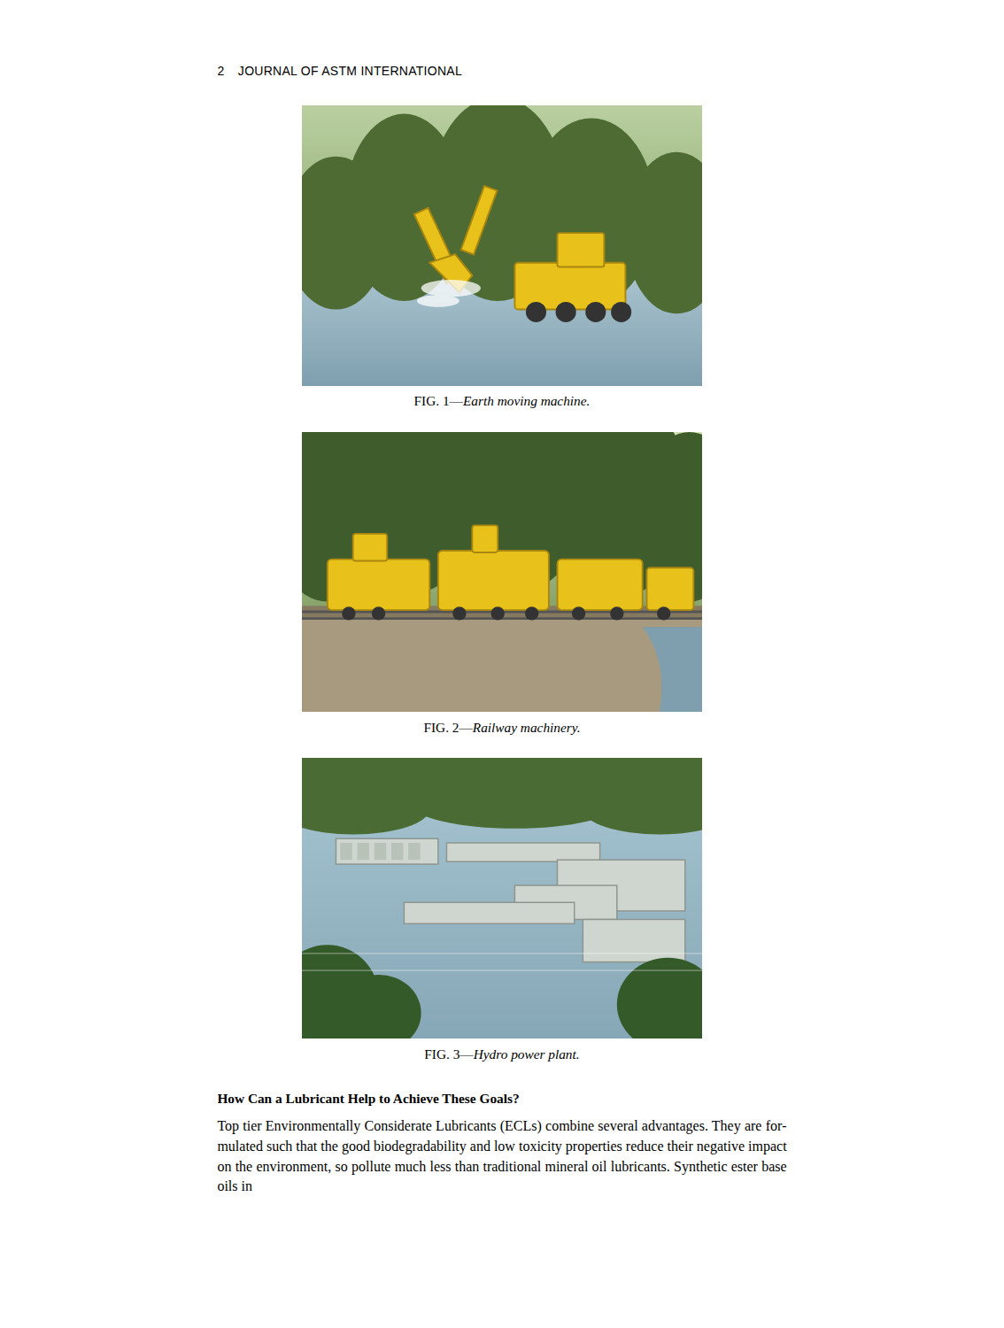2 JOURNAL OF ASTM INTERNATIONAL
FIG. 1—Earth moving machine.
FIG. 2—Railway machinery.
FIG. 3—Hydro power plant.
How Can a Lubricant Help to Achieve These Goals?
Top tier Environmentally Considerate Lubricants (ECLs) combine several advantages. They are formulated such that the good biodegradability and low toxicity properties reduce their negative impact on the environment, so pollute much less than traditional mineral oil lubricants. Synthetic ester base oils in